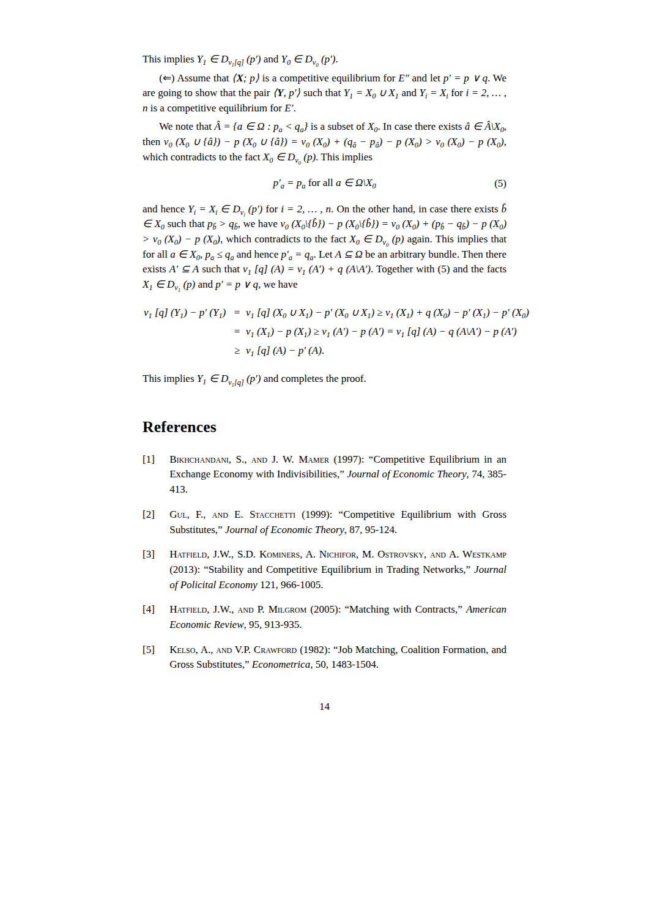This implies Y1 ∈ Dv1[q] (p′) and Y0 ∈ Dv0 (p′).
(⇐) Assume that ⟨X; p⟩ is a competitive equilibrium for E″ and let p′ = p ∨ q. We are going to show that the pair ⟨Y, p′⟩ such that Y1 = X0 ∪ X1 and Yi = Xi for i = 2, … , n is a competitive equilibrium for E′.
We note that Â = {a ∈ Ω : pa < qa} is a subset of X0. In case there exists â ∈ Â\X0, then v0 (X0 ∪ {â}) − p (X0 ∪ {â}) = v0 (X0) + (qâ − pâ) − p (X0) > v0 (X0) − p (X0), which contradicts to the fact X0 ∈ Dv0 (p). This implies
p′a = pa for all a ∈ Ω\X0 (5)
and hence Yi = Xi ∈ Dvi (p′) for i = 2, … , n. On the other hand, in case there exists b̂ ∈ X0 such that pb̂ > qb̂, we have v0 (X0\{b̂}) − p (X0\{b̂}) = v0 (X0) + (pb̂ − qb̂) − p (X0) > v0 (X0) − p (X0), which contradicts to the fact X0 ∈ Dv0 (p) again. This implies that for all a ∈ X0, pa ≤ qa and hence p′a = qa. Let A ⊆ Ω be an arbitrary bundle. Then there exists A′ ⊆ A such that v1 [q] (A) = v1 (A′) + q (A\A′). Together with (5) and the facts X1 ∈ Dv1 (p) and p′ = p ∨ q, we have
| v 1 [q] (Y 1 ) − p′ (Y 1 ) | = | v 1 [q] (X 0 ∪ X 1 ) − p′ (X 0 ∪ X 1 ) ≥ v 1 (X 1 ) + q (X 0 ) − p′ (X 1 ) − p′ (X 0 ) |
| | = | v 1 (X 1 ) − p (X 1 ) ≥ v 1 (A′) − p (A′) = v 1 [q] (A) − q (A\A′) − p (A′) |
| | ≥ | v 1 [q] (A) − p′ (A) . |
This implies Y1 ∈ Dv1[q] (p′) and completes the proof.
References
[1] Bikhchandani, S., and J. W. Mamer (1997): “Competitive Equilibrium in an Exchange Economy with Indivisibilities,” Journal of Economic Theory, 74, 385-413.
[2] Gul, F., and E. Stacchetti (1999): “Competitive Equilibrium with Gross Substitutes,” Journal of Economic Theory, 87, 95-124.
[3] Hatfield, J.W., S.D. Kominers, A. Nichifor, M. Ostrovsky, and A. Westkamp (2013): “Stability and Competitive Equilibrium in Trading Networks,” Journal of Policital Economy 121, 966-1005.
[4] Hatfield, J.W., and P. Milgrom (2005): “Matching with Contracts,” American Economic Review, 95, 913-935.
[5] Kelso, A., and V.P. Crawford (1982): “Job Matching, Coalition Formation, and Gross Substitutes,” Econometrica, 50, 1483-1504.
14